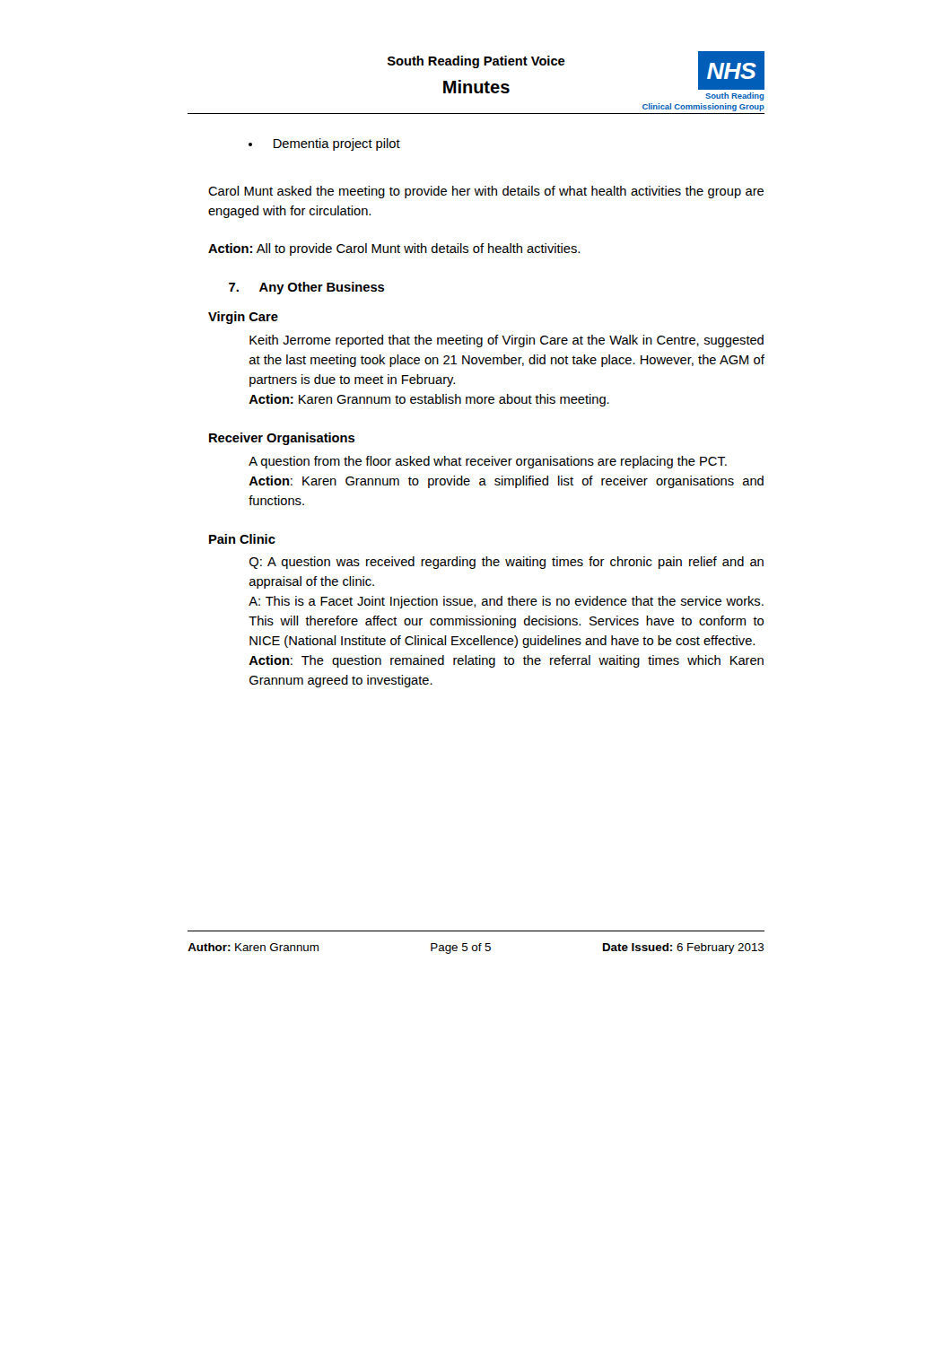NHS
South Reading
Clinical Commissioning Group
South Reading Patient Voice
Minutes
Dementia project pilot
Carol Munt asked the meeting to provide her with details of what health activities the group are engaged with for circulation.
Action: All to provide Carol Munt with details of health activities.
7. Any Other Business
Virgin Care
Keith Jerrome reported that the meeting of Virgin Care at the Walk in Centre, suggested at the last meeting took place on 21 November, did not take place. However, the AGM of partners is due to meet in February.
Action: Karen Grannum to establish more about this meeting.
Receiver Organisations
A question from the floor asked what receiver organisations are replacing the PCT.
Action: Karen Grannum to provide a simplified list of receiver organisations and functions.
Pain Clinic
Q: A question was received regarding the waiting times for chronic pain relief and an appraisal of the clinic.
A: This is a Facet Joint Injection issue, and there is no evidence that the service works. This will therefore affect our commissioning decisions. Services have to conform to NICE (National Institute of Clinical Excellence) guidelines and have to be cost effective.
Action: The question remained relating to the referral waiting times which Karen Grannum agreed to investigate.
Author: Karen Grannum
Page 5 of 5
Date Issued: 6 February 2013